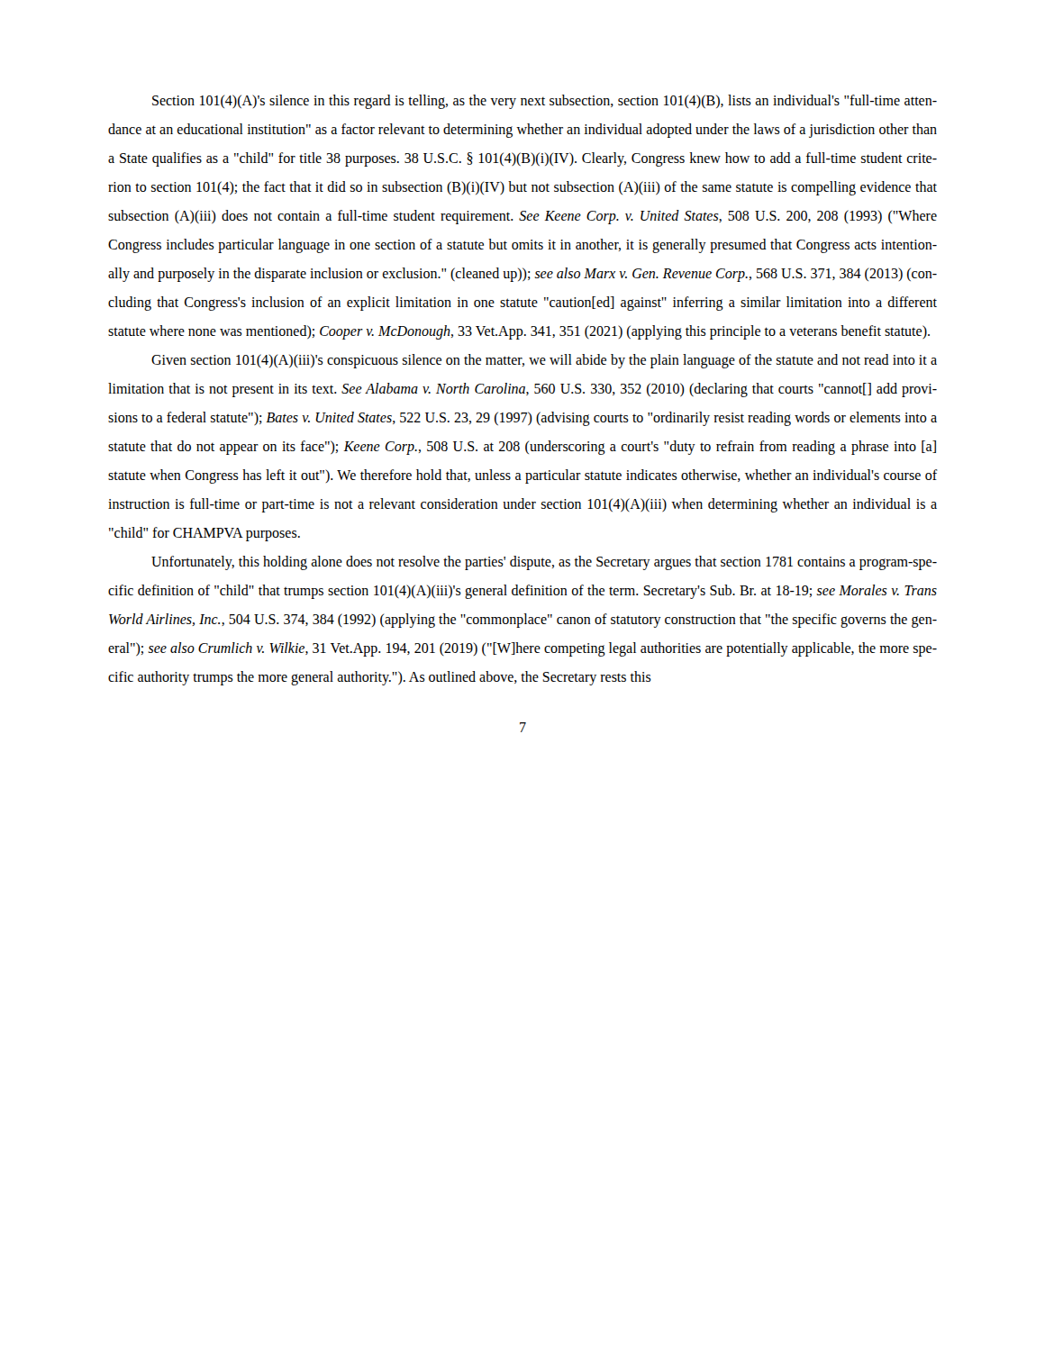Section 101(4)(A)'s silence in this regard is telling, as the very next subsection, section 101(4)(B), lists an individual's "full-time attendance at an educational institution" as a factor relevant to determining whether an individual adopted under the laws of a jurisdiction other than a State qualifies as a "child" for title 38 purposes. 38 U.S.C. § 101(4)(B)(i)(IV). Clearly, Congress knew how to add a full-time student criterion to section 101(4); the fact that it did so in subsection (B)(i)(IV) but not subsection (A)(iii) of the same statute is compelling evidence that subsection (A)(iii) does not contain a full-time student requirement. See Keene Corp. v. United States, 508 U.S. 200, 208 (1993) ("Where Congress includes particular language in one section of a statute but omits it in another, it is generally presumed that Congress acts intentionally and purposely in the disparate inclusion or exclusion." (cleaned up)); see also Marx v. Gen. Revenue Corp., 568 U.S. 371, 384 (2013) (concluding that Congress's inclusion of an explicit limitation in one statute "caution[ed] against" inferring a similar limitation into a different statute where none was mentioned); Cooper v. McDonough, 33 Vet.App. 341, 351 (2021) (applying this principle to a veterans benefit statute).
Given section 101(4)(A)(iii)'s conspicuous silence on the matter, we will abide by the plain language of the statute and not read into it a limitation that is not present in its text. See Alabama v. North Carolina, 560 U.S. 330, 352 (2010) (declaring that courts "cannot[] add provisions to a federal statute"); Bates v. United States, 522 U.S. 23, 29 (1997) (advising courts to "ordinarily resist reading words or elements into a statute that do not appear on its face"); Keene Corp., 508 U.S. at 208 (underscoring a court's "duty to refrain from reading a phrase into [a] statute when Congress has left it out"). We therefore hold that, unless a particular statute indicates otherwise, whether an individual's course of instruction is full-time or part-time is not a relevant consideration under section 101(4)(A)(iii) when determining whether an individual is a "child" for CHAMPVA purposes.
Unfortunately, this holding alone does not resolve the parties' dispute, as the Secretary argues that section 1781 contains a program-specific definition of "child" that trumps section 101(4)(A)(iii)'s general definition of the term. Secretary's Sub. Br. at 18-19; see Morales v. Trans World Airlines, Inc., 504 U.S. 374, 384 (1992) (applying the "commonplace" canon of statutory construction that "the specific governs the general"); see also Crumlich v. Wilkie, 31 Vet.App. 194, 201 (2019) ("[W]here competing legal authorities are potentially applicable, the more specific authority trumps the more general authority."). As outlined above, the Secretary rests this
7